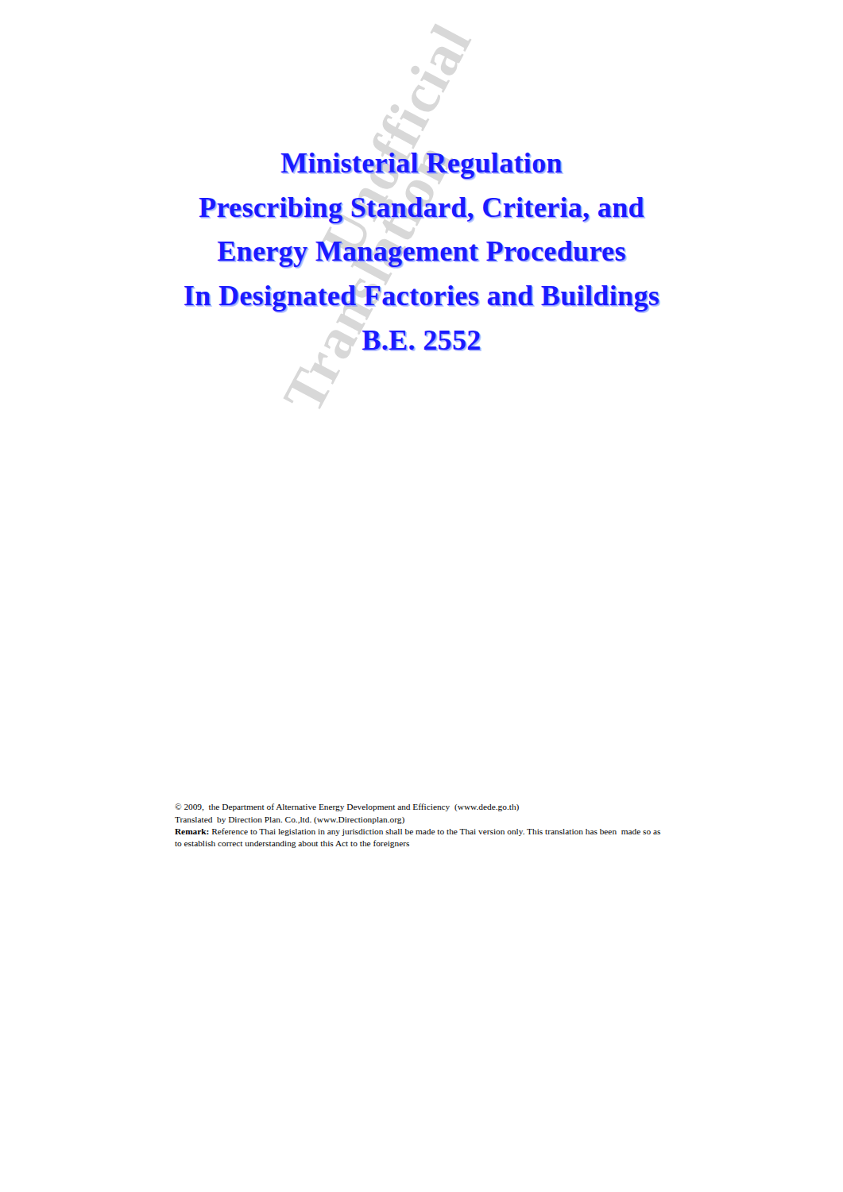Unofficial Translation
Ministerial Regulation Prescribing Standard, Criteria, and Energy Management Procedures In Designated Factories and Buildings B.E. 2552
© 2009, the Department of Alternative Energy Development and Efficiency (www.dede.go.th)
Translated by Direction Plan. Co.,ltd. (www.Directionplan.org)
Remark: Reference to Thai legislation in any jurisdiction shall be made to the Thai version only. This translation has been made so as to establish correct understanding about this Act to the foreigners